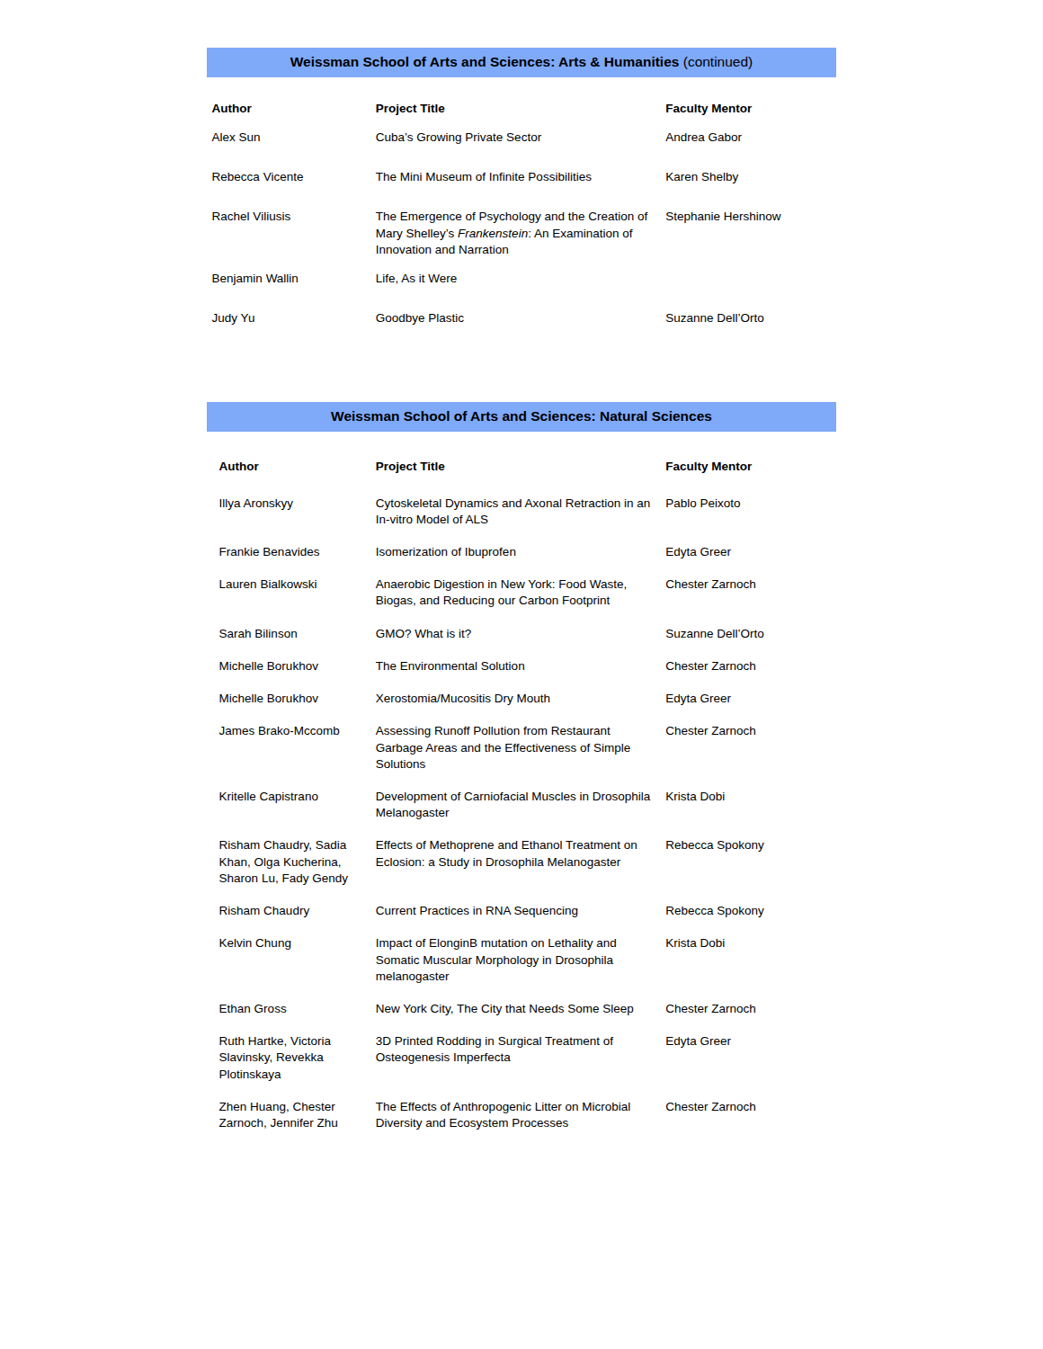Weissman School of Arts and Sciences: Arts & Humanities (continued)
| Author | Project Title | Faculty Mentor |
| --- | --- | --- |
| Alex Sun | Cuba’s Growing Private Sector | Andrea Gabor |
| Rebecca Vicente | The Mini Museum of Infinite Possibilities | Karen Shelby |
| Rachel Viliusis | The Emergence of Psychology and the Creation of Mary Shelley’s Frankenstein : An Examination of Innovation and Narration | Stephanie Hershinow |
| Benjamin Wallin | Life, As it Were | |
| Judy Yu | Goodbye Plastic | Suzanne Dell’Orto |
Weissman School of Arts and Sciences: Natural Sciences
| Author | Project Title | Faculty Mentor |
| --- | --- | --- |
| Illya Aronskyy | Cytoskeletal Dynamics and Axonal Retraction in an In-vitro Model of ALS | Pablo Peixoto |
| Frankie Benavides | Isomerization of Ibuprofen | Edyta Greer |
| Lauren Bialkowski | Anaerobic Digestion in New York: Food Waste, Biogas, and Reducing our Carbon Footprint | Chester Zarnoch |
| Sarah Bilinson | GMO? What is it? | Suzanne Dell’Orto |
| Michelle Borukhov | The Environmental Solution | Chester Zarnoch |
| Michelle Borukhov | Xerostomia/Mucositis Dry Mouth | Edyta Greer |
| James Brako-Mccomb | Assessing Runoff Pollution from Restaurant Garbage Areas and the Effectiveness of Simple Solutions | Chester Zarnoch |
| Kritelle Capistrano | Development of Carniofacial Muscles in Drosophila Melanogaster | Krista Dobi |
| Risham Chaudry, Sadia Khan, Olga Kucherina, Sharon Lu, Fady Gendy | Effects of Methoprene and Ethanol Treatment on Eclosion: a Study in Drosophila Melanogaster | Rebecca Spokony |
| Risham Chaudry | Current Practices in RNA Sequencing | Rebecca Spokony |
| Kelvin Chung | Impact of ElonginB mutation on Lethality and Somatic Muscular Morphology in Drosophila melanogaster | Krista Dobi |
| Ethan Gross | New York City, The City that Needs Some Sleep | Chester Zarnoch |
| Ruth Hartke, Victoria Slavinsky, Revekka Plotinskaya | 3D Printed Rodding in Surgical Treatment of Osteogenesis Imperfecta | Edyta Greer |
| Zhen Huang, Chester Zarnoch, Jennifer Zhu | The Effects of Anthropogenic Litter on Microbial Diversity and Ecosystem Processes | Chester Zarnoch |